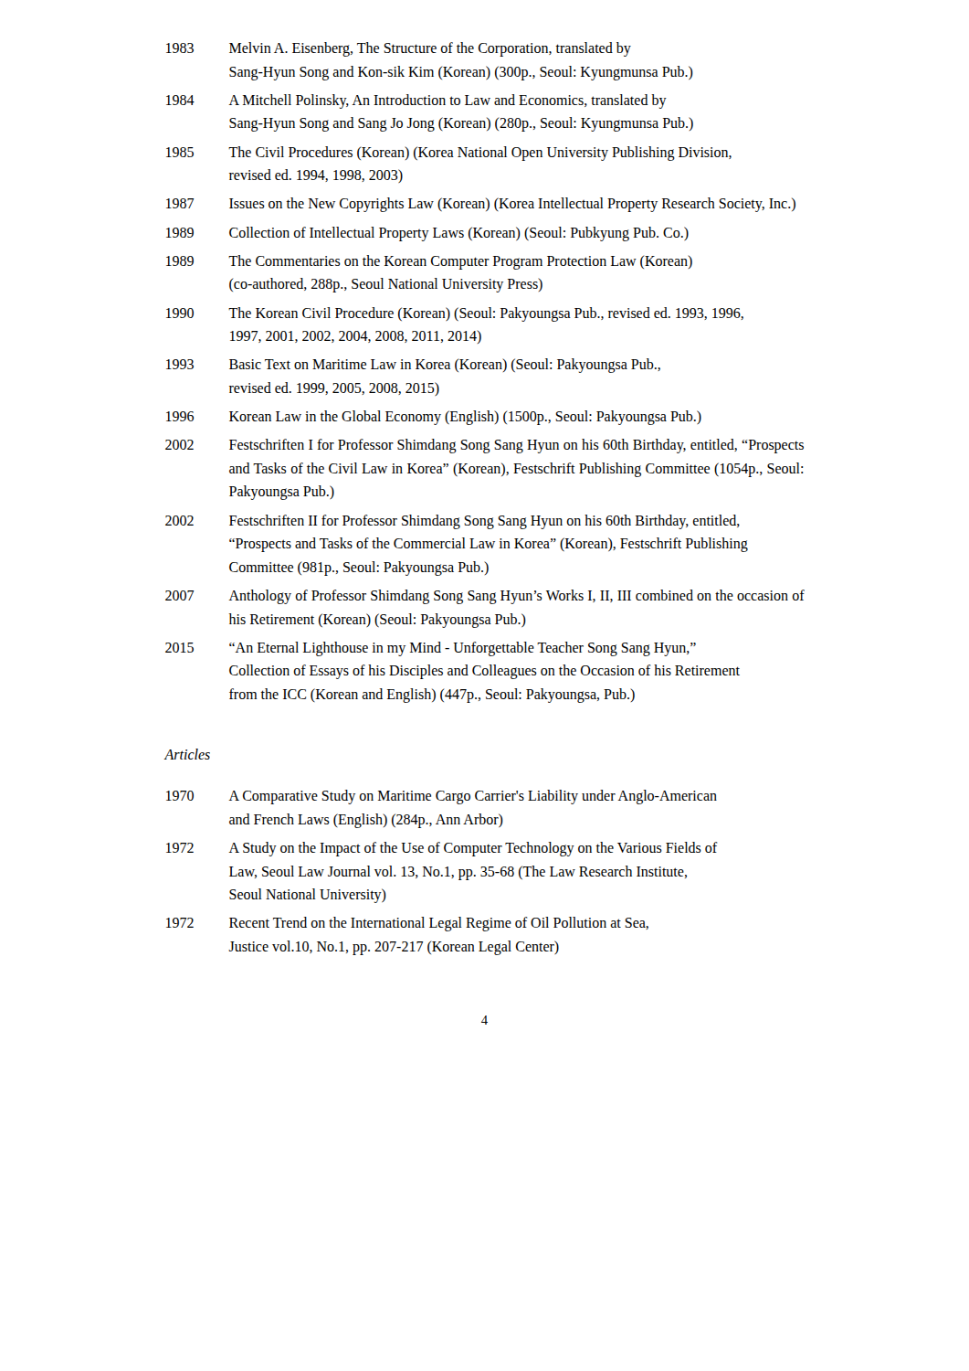| 1983 | Melvin A. Eisenberg, The Structure of the Corporation, translated by Sang-Hyun Song and Kon-sik Kim (Korean) (300p., Seoul: Kyungmunsa Pub.) |
| 1984 | A Mitchell Polinsky, An Introduction to Law and Economics, translated by Sang-Hyun Song and Sang Jo Jong (Korean) (280p., Seoul: Kyungmunsa Pub.) |
| 1985 | The Civil Procedures (Korean) (Korea National Open University Publishing Division, revised ed. 1994, 1998, 2003) |
| 1987 | Issues on the New Copyrights Law (Korean) (Korea Intellectual Property Research Society, Inc.) |
| 1989 | Collection of Intellectual Property Laws (Korean) (Seoul: Pubkyung Pub. Co.) |
| 1989 | The Commentaries on the Korean Computer Program Protection Law (Korean) (co-authored, 288p., Seoul National University Press) |
| 1990 | The Korean Civil Procedure (Korean) (Seoul: Pakyoungsa Pub., revised ed. 1993, 1996, 1997, 2001, 2002, 2004, 2008, 2011, 2014) |
| 1993 | Basic Text on Maritime Law in Korea (Korean) (Seoul: Pakyoungsa Pub., revised ed. 1999, 2005, 2008, 2015) |
| 1996 | Korean Law in the Global Economy (English) (1500p., Seoul: Pakyoungsa Pub.) |
| 2002 | Festschriften I for Professor Shimdang Song Sang Hyun on his 60th Birthday, entitled, “Prospects and Tasks of the Civil Law in Korea” (Korean), Festschrift Publishing Committee (1054p., Seoul: Pakyoungsa Pub.) |
| 2002 | Festschriften II for Professor Shimdang Song Sang Hyun on his 60th Birthday, entitled, “Prospects and Tasks of the Commercial Law in Korea” (Korean), Festschrift Publishing Committee (981p., Seoul: Pakyoungsa Pub.) |
| 2007 | Anthology of Professor Shimdang Song Sang Hyun’s Works I, II, III combined on the occasion of his Retirement (Korean) (Seoul: Pakyoungsa Pub.) |
| 2015 | “An Eternal Lighthouse in my Mind - Unforgettable Teacher Song Sang Hyun,” Collection of Essays of his Disciples and Colleagues on the Occasion of his Retirement from the ICC (Korean and English) (447p., Seoul: Pakyoungsa, Pub.) |
Articles
| 1970 | A Comparative Study on Maritime Cargo Carrier's Liability under Anglo-American and French Laws (English) (284p., Ann Arbor) |
| 1972 | A Study on the Impact of the Use of Computer Technology on the Various Fields of Law, Seoul Law Journal vol. 13, No.1, pp. 35-68 (The Law Research Institute, Seoul National University) |
| 1972 | Recent Trend on the International Legal Regime of Oil Pollution at Sea, Justice vol.10, No.1, pp. 207-217 (Korean Legal Center) |
4